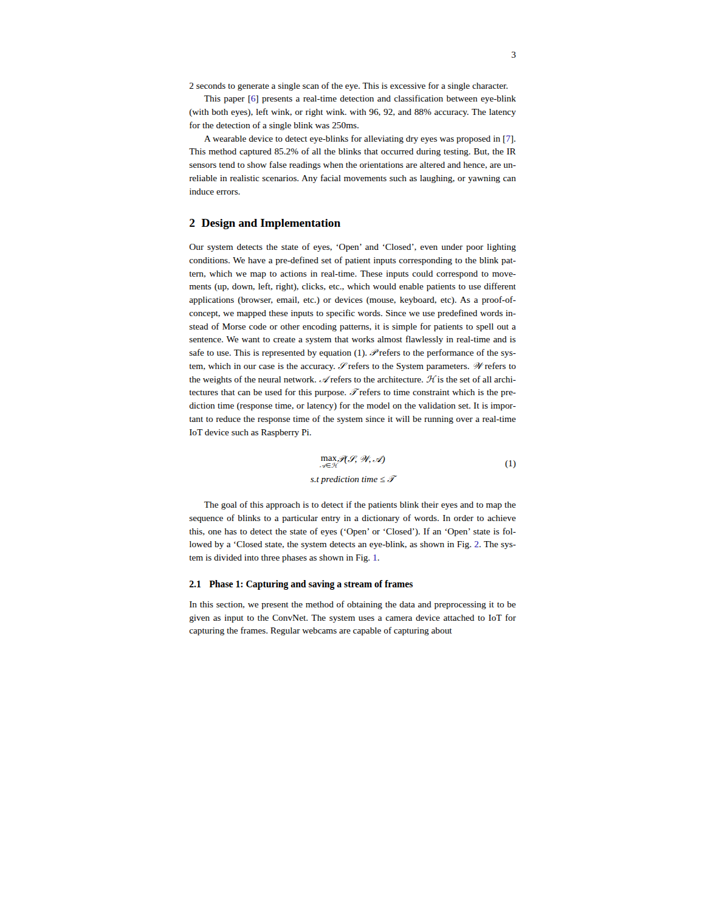3
2 seconds to generate a single scan of the eye. This is excessive for a single character.
This paper [6] presents a real-time detection and classification between eye-blink (with both eyes), left wink, or right wink. with 96, 92, and 88% accuracy. The latency for the detection of a single blink was 250ms.
A wearable device to detect eye-blinks for alleviating dry eyes was proposed in [7]. This method captured 85.2% of all the blinks that occurred during testing. But, the IR sensors tend to show false readings when the orientations are altered and hence, are unreliable in realistic scenarios. Any facial movements such as laughing, or yawning can induce errors.
2 Design and Implementation
Our system detects the state of eyes, ‘Open’ and ‘Closed’, even under poor lighting conditions. We have a pre-defined set of patient inputs corresponding to the blink pattern, which we map to actions in real-time. These inputs could correspond to movements (up, down, left, right), clicks, etc., which would enable patients to use different applications (browser, email, etc.) or devices (mouse, keyboard, etc). As a proof-of-concept, we mapped these inputs to specific words. Since we use predefined words instead of Morse code or other encoding patterns, it is simple for patients to spell out a sentence. We want to create a system that works almost flawlessly in real-time and is safe to use. This is represented by equation (1). 𝒫 refers to the performance of the system, which in our case is the accuracy. 𝒮 refers to the System parameters. 𝒲 refers to the weights of the neural network. 𝒜 refers to the architecture. ℋ is the set of all architectures that can be used for this purpose. 𝒯 refers to time constraint which is the prediction time (response time, or latency) for the model on the validation set. It is important to reduce the response time of the system since it will be running over a real-time IoT device such as Raspberry Pi.
max 𝒜∈ℋ 𝒫(𝒮, 𝒲, 𝒜) (1)
s.t prediction time ≤ 𝒯
The goal of this approach is to detect if the patients blink their eyes and to map the sequence of blinks to a particular entry in a dictionary of words. In order to achieve this, one has to detect the state of eyes (‘Open’ or ‘Closed’). If an ‘Open’ state is followed by a ‘Closed state, the system detects an eye-blink, as shown in Fig. 2. The system is divided into three phases as shown in Fig. 1.
2.1 Phase 1: Capturing and saving a stream of frames
In this section, we present the method of obtaining the data and preprocessing it to be given as input to the ConvNet. The system uses a camera device attached to IoT for capturing the frames. Regular webcams are capable of capturing about